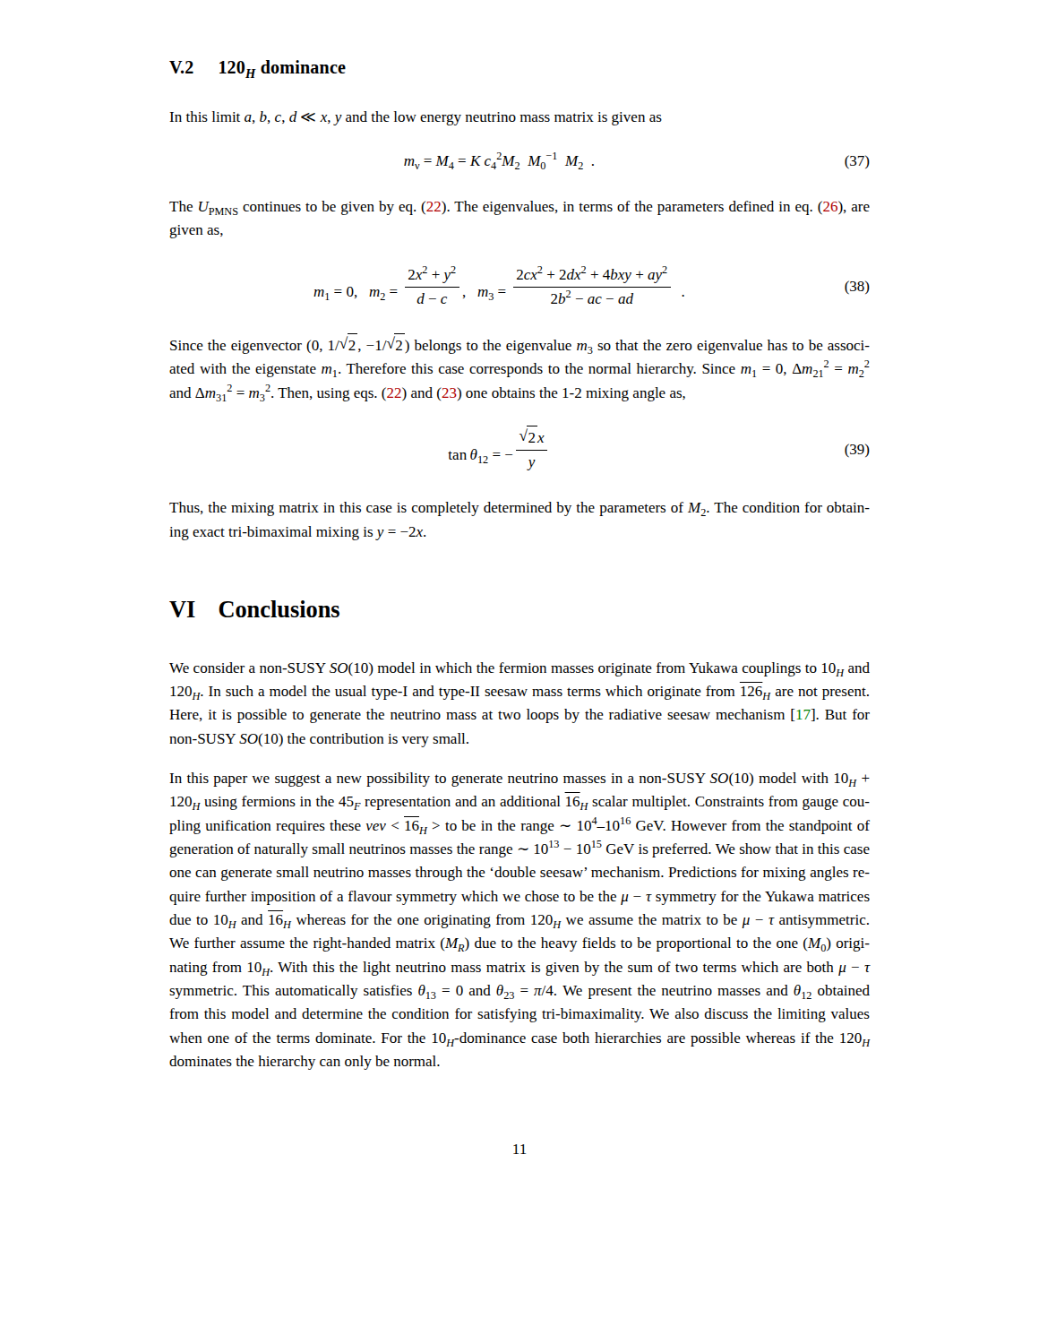V.2120H dominance
In this limit a, b, c, d ≪ x, y and the low energy neutrino mass matrix is given as
mν = M4 = K c42M2 M0−1 M2 .
(37)
The UPMNS continues to be given by eq. (22). The eigenvalues, in terms of the parameters defined in eq. (26), are given as,
m1 = 0, m2 = 2x2 + y2 d − c, m3 = 2cx2 + 2dx2 + 4bxy + ay22b2 − ac − ad .
(38)
Since the eigenvector (0, 1/2, −1/2) belongs to the eigenvalue m3 so that the zero eigenvalue has to be associated with the eigenstate m1. Therefore this case corresponds to the normal hierarchy. Since m1 = 0, Δm212 = m22 and Δm312 = m32. Then, using eqs. (22) and (23) one obtains the 1-2 mixing angle as,
tan θ12 = −2 x y
(39)
Thus, the mixing matrix in this case is completely determined by the parameters of M2. The condition for obtaining exact tri-bimaximal mixing is y = −2x.
VIConclusions
We consider a non-SUSY SO(10) model in which the fermion masses originate from Yukawa couplings to 10H and 120H. In such a model the usual type-I and type-II seesaw mass terms which originate from 126H are not present. Here, it is possible to generate the neutrino mass at two loops by the radiative seesaw mechanism [17]. But for non-SUSY SO(10) the contribution is very small.
In this paper we suggest a new possibility to generate neutrino masses in a non-SUSY SO(10) model with 10H + 120H using fermions in the 45F representation and an additional 16H scalar multiplet. Constraints from gauge coupling unification requires these vev < 16H > to be in the range ∼ 104–1016 GeV. However from the standpoint of generation of naturally small neutrinos masses the range ∼ 1013 − 1015 GeV is preferred. We show that in this case one can generate small neutrino masses through the ‘double seesaw’ mechanism. Predictions for mixing angles require further imposition of a flavour symmetry which we chose to be the μ − τ symmetry for the Yukawa matrices due to 10H and 16H whereas for the one originating from 120H we assume the matrix to be μ − τ antisymmetric. We further assume the right-handed matrix (MR) due to the heavy fields to be proportional to the one (M0) originating from 10H. With this the light neutrino mass matrix is given by the sum of two terms which are both μ − τ symmetric. This automatically satisfies θ13 = 0 and θ23 = π/4. We present the neutrino masses and θ12 obtained from this model and determine the condition for satisfying tri-bimaximality. We also discuss the limiting values when one of the terms dominate. For the 10H-dominance case both hierarchies are possible whereas if the 120H dominates the hierarchy can only be normal.
11